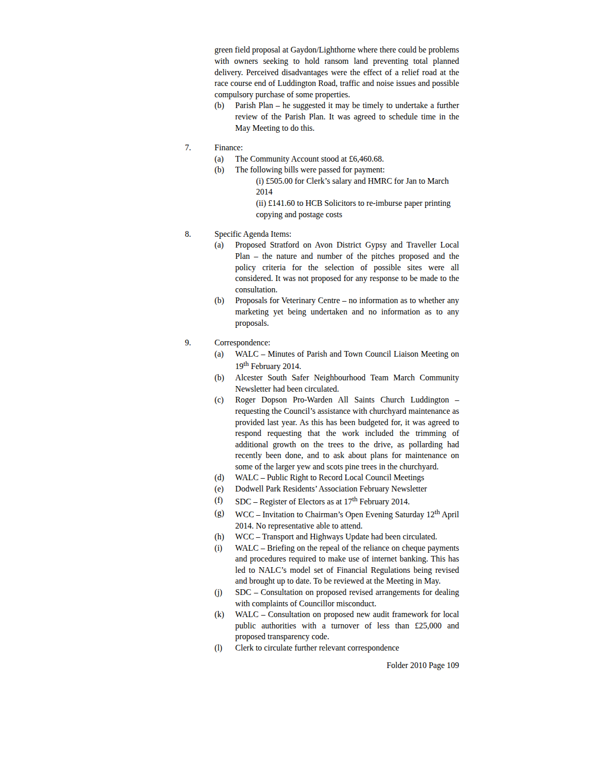green field proposal at Gaydon/Lighthorne where there could be problems with owners seeking to hold ransom land preventing total planned delivery. Perceived disadvantages were the effect of a relief road at the race course end of Luddington Road, traffic and noise issues and possible compulsory purchase of some properties.
(b) Parish Plan – he suggested it may be timely to undertake a further review of the Parish Plan. It was agreed to schedule time in the May Meeting to do this.
7. Finance:
(a) The Community Account stood at £6,460.68.
(b) The following bills were passed for payment: (i) £505.00 for Clerk’s salary and HMRC for Jan to March 2014 (ii) £141.60 to HCB Solicitors to re-imburse paper printing copying and postage costs
8. Specific Agenda Items:
(a) Proposed Stratford on Avon District Gypsy and Traveller Local Plan – the nature and number of the pitches proposed and the policy criteria for the selection of possible sites were all considered. It was not proposed for any response to be made to the consultation.
(b) Proposals for Veterinary Centre – no information as to whether any marketing yet being undertaken and no information as to any proposals.
9. Correspondence:
(a) WALC – Minutes of Parish and Town Council Liaison Meeting on 19th February 2014.
(b) Alcester South Safer Neighbourhood Team March Community Newsletter had been circulated.
(c) Roger Dopson Pro-Warden All Saints Church Luddington – requesting the Council’s assistance with churchyard maintenance as provided last year. As this has been budgeted for, it was agreed to respond requesting that the work included the trimming of additional growth on the trees to the drive, as pollarding had recently been done, and to ask about plans for maintenance on some of the larger yew and scots pine trees in the churchyard.
(d) WALC – Public Right to Record Local Council Meetings
(e) Dodwell Park Residents’ Association February Newsletter
(f) SDC – Register of Electors as at 17th February 2014.
(g) WCC – Invitation to Chairman’s Open Evening Saturday 12th April 2014. No representative able to attend.
(h) WCC – Transport and Highways Update had been circulated.
(i) WALC – Briefing on the repeal of the reliance on cheque payments and procedures required to make use of internet banking. This has led to NALC’s model set of Financial Regulations being revised and brought up to date. To be reviewed at the Meeting in May.
(j) SDC – Consultation on proposed revised arrangements for dealing with complaints of Councillor misconduct.
(k) WALC – Consultation on proposed new audit framework for local public authorities with a turnover of less than £25,000 and proposed transparency code.
(l) Clerk to circulate further relevant correspondence
Folder 2010 Page 109